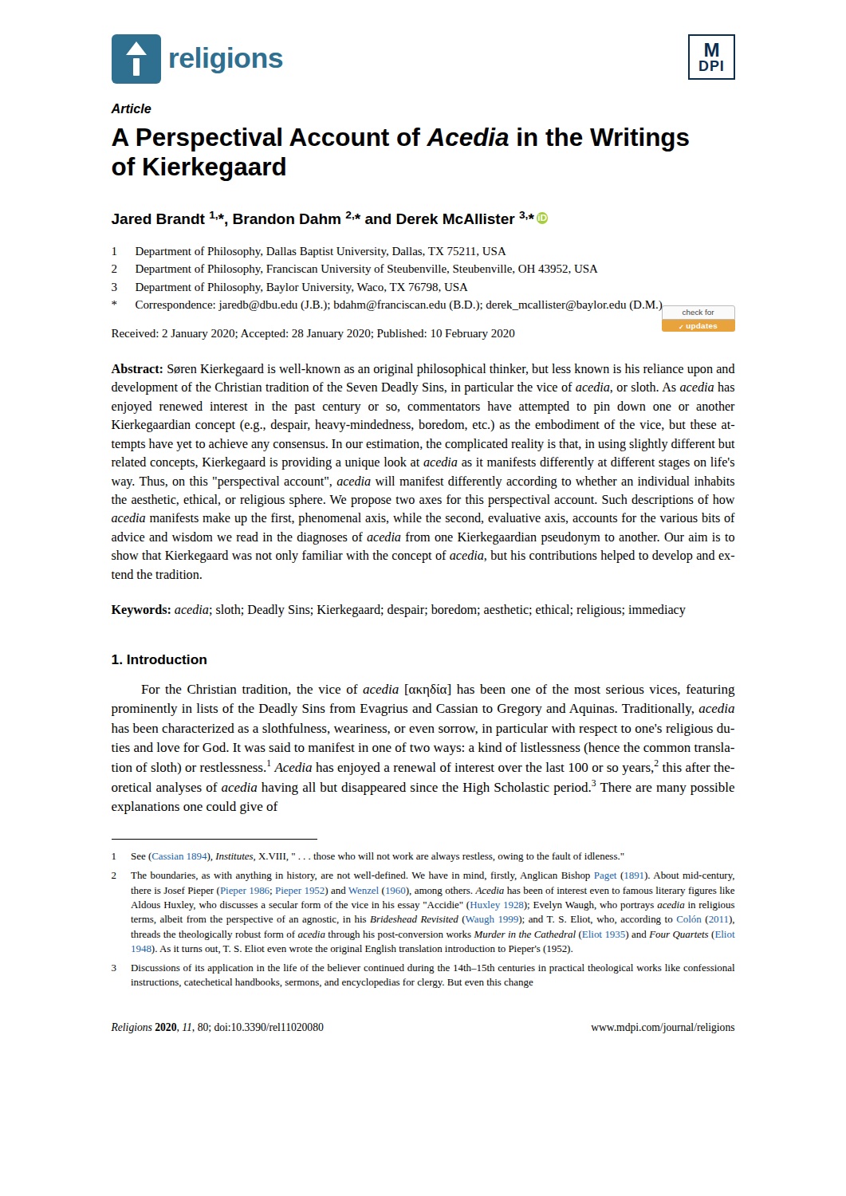religions
MDPI
Article
A Perspectival Account of Acedia in the Writings
of Kierkegaard
Jared Brandt 1,*, Brandon Dahm 2,* and Derek McAllister 3,*
1 Department of Philosophy, Dallas Baptist University, Dallas, TX 75211, USA
2 Department of Philosophy, Franciscan University of Steubenville, Steubenville, OH 43952, USA
3 Department of Philosophy, Baylor University, Waco, TX 76798, USA
*Correspondence: jaredb@dbu.edu (J.B.); bdahm@franciscan.edu (B.D.); derek_mcallister@baylor.edu (D.M.)
check for
✓updates
Received: 2 January 2020; Accepted: 28 January 2020; Published: 10 February 2020
Abstract: Søren Kierkegaard is well-known as an original philosophical thinker, but less known is his reliance upon and development of the Christian tradition of the Seven Deadly Sins, in particular the vice of acedia, or sloth. As acedia has enjoyed renewed interest in the past century or so, commentators have attempted to pin down one or another Kierkegaardian concept (e.g., despair, heavy-mindedness, boredom, etc.) as the embodiment of the vice, but these attempts have yet to achieve any consensus. In our estimation, the complicated reality is that, in using slightly different but related concepts, Kierkegaard is providing a unique look at acedia as it manifests differently at different stages on life's way. Thus, on this "perspectival account", acedia will manifest differently according to whether an individual inhabits the aesthetic, ethical, or religious sphere. We propose two axes for this perspectival account. Such descriptions of how acedia manifests make up the first, phenomenal axis, while the second, evaluative axis, accounts for the various bits of advice and wisdom we read in the diagnoses of acedia from one Kierkegaardian pseudonym to another. Our aim is to show that Kierkegaard was not only familiar with the concept of acedia, but his contributions helped to develop and extend the tradition.
Keywords: acedia; sloth; Deadly Sins; Kierkegaard; despair; boredom; aesthetic; ethical; religious; immediacy
1. Introduction
For the Christian tradition, the vice of acedia [ακηδία] has been one of the most serious vices, featuring prominently in lists of the Deadly Sins from Evagrius and Cassian to Gregory and Aquinas. Traditionally, acedia has been characterized as a slothfulness, weariness, or even sorrow, in particular with respect to one's religious duties and love for God. It was said to manifest in one of two ways: a kind of listlessness (hence the common translation of sloth) or restlessness.1 Acedia has enjoyed a renewal of interest over the last 100 or so years,2 this after theoretical analyses of acedia having all but disappeared since the High Scholastic period.3 There are many possible explanations one could give of
1 See (Cassian 1894), Institutes, X.VIII, " . . . those who will not work are always restless, owing to the fault of idleness."
2 The boundaries, as with anything in history, are not well-defined. We have in mind, firstly, Anglican Bishop Paget (1891). About mid-century, there is Josef Pieper (Pieper 1986; Pieper 1952) and Wenzel (1960), among others. Acedia has been of interest even to famous literary figures like Aldous Huxley, who discusses a secular form of the vice in his essay "Accidie" (Huxley 1928); Evelyn Waugh, who portrays acedia in religious terms, albeit from the perspective of an agnostic, in his Brideshead Revisited (Waugh 1999); and T. S. Eliot, who, according to Colón (2011), threads the theologically robust form of acedia through his post-conversion works Murder in the Cathedral (Eliot 1935) and Four Quartets (Eliot 1948). As it turns out, T. S. Eliot even wrote the original English translation introduction to Pieper's (1952).
3 Discussions of its application in the life of the believer continued during the 14th–15th centuries in practical theological works like confessional instructions, catechetical handbooks, sermons, and encyclopedias for clergy. But even this change
Religions 2020, 11, 80; doi:10.3390/rel11020080
www.mdpi.com/journal/religions